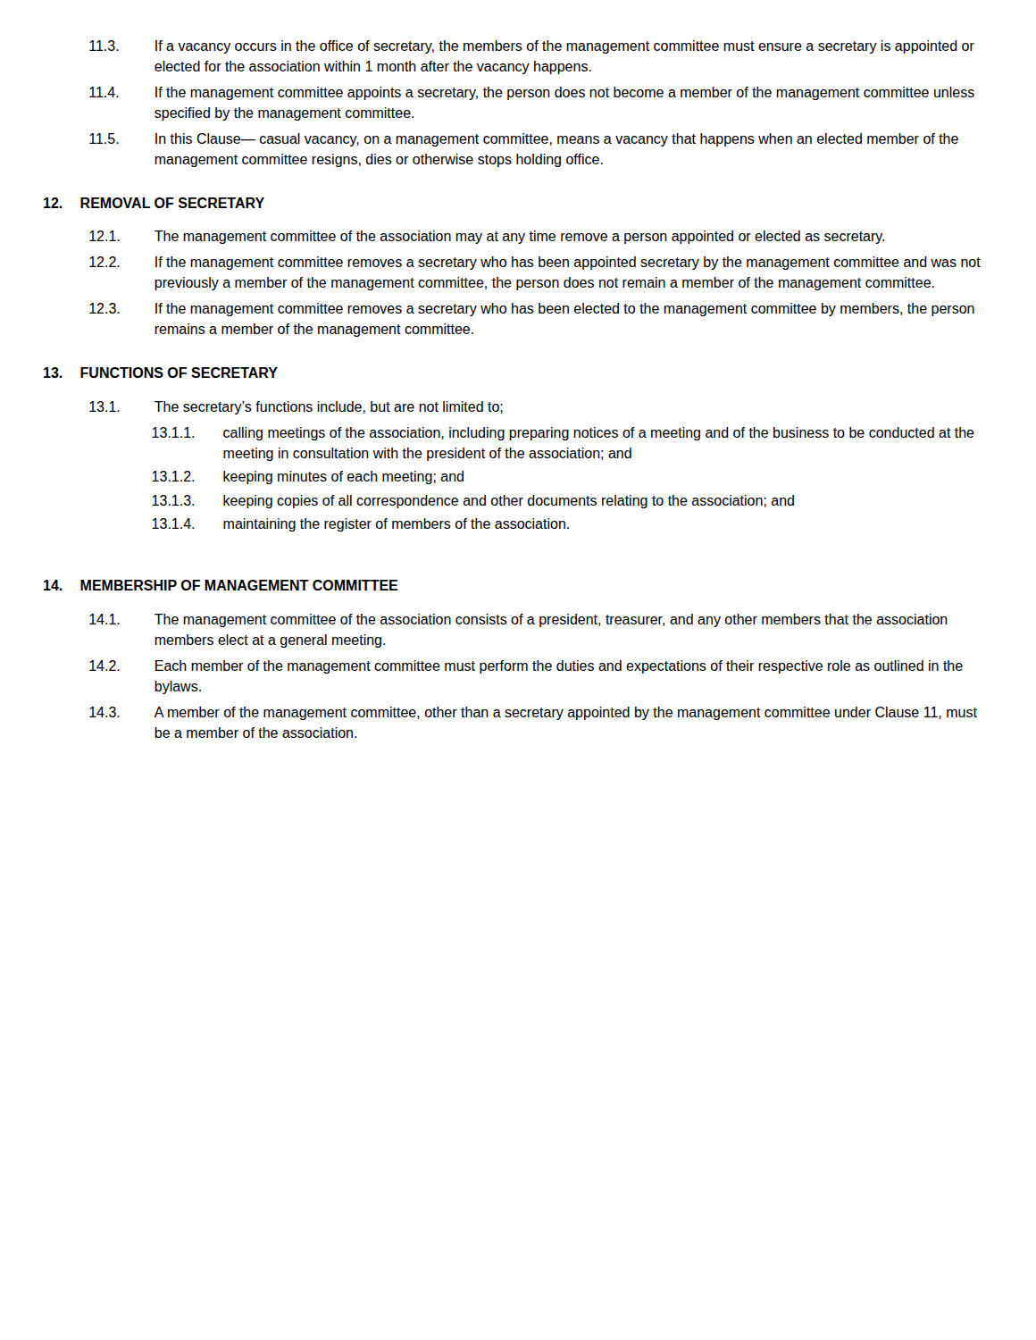11.3. If a vacancy occurs in the office of secretary, the members of the management committee must ensure a secretary is appointed or elected for the association within 1 month after the vacancy happens.
11.4. If the management committee appoints a secretary, the person does not become a member of the management committee unless specified by the management committee.
11.5. In this Clause— casual vacancy, on a management committee, means a vacancy that happens when an elected member of the management committee resigns, dies or otherwise stops holding office.
12. REMOVAL OF SECRETARY
12.1. The management committee of the association may at any time remove a person appointed or elected as secretary.
12.2. If the management committee removes a secretary who has been appointed secretary by the management committee and was not previously a member of the management committee, the person does not remain a member of the management committee.
12.3. If the management committee removes a secretary who has been elected to the management committee by members, the person remains a member of the management committee.
13. FUNCTIONS OF SECRETARY
13.1. The secretary’s functions include, but are not limited to;
13.1.1. calling meetings of the association, including preparing notices of a meeting and of the business to be conducted at the meeting in consultation with the president of the association; and
13.1.2. keeping minutes of each meeting; and
13.1.3. keeping copies of all correspondence and other documents relating to the association; and
13.1.4. maintaining the register of members of the association.
14. MEMBERSHIP OF MANAGEMENT COMMITTEE
14.1. The management committee of the association consists of a president, treasurer, and any other members that the association members elect at a general meeting.
14.2. Each member of the management committee must perform the duties and expectations of their respective role as outlined in the bylaws.
14.3. A member of the management committee, other than a secretary appointed by the management committee under Clause 11, must be a member of the association.